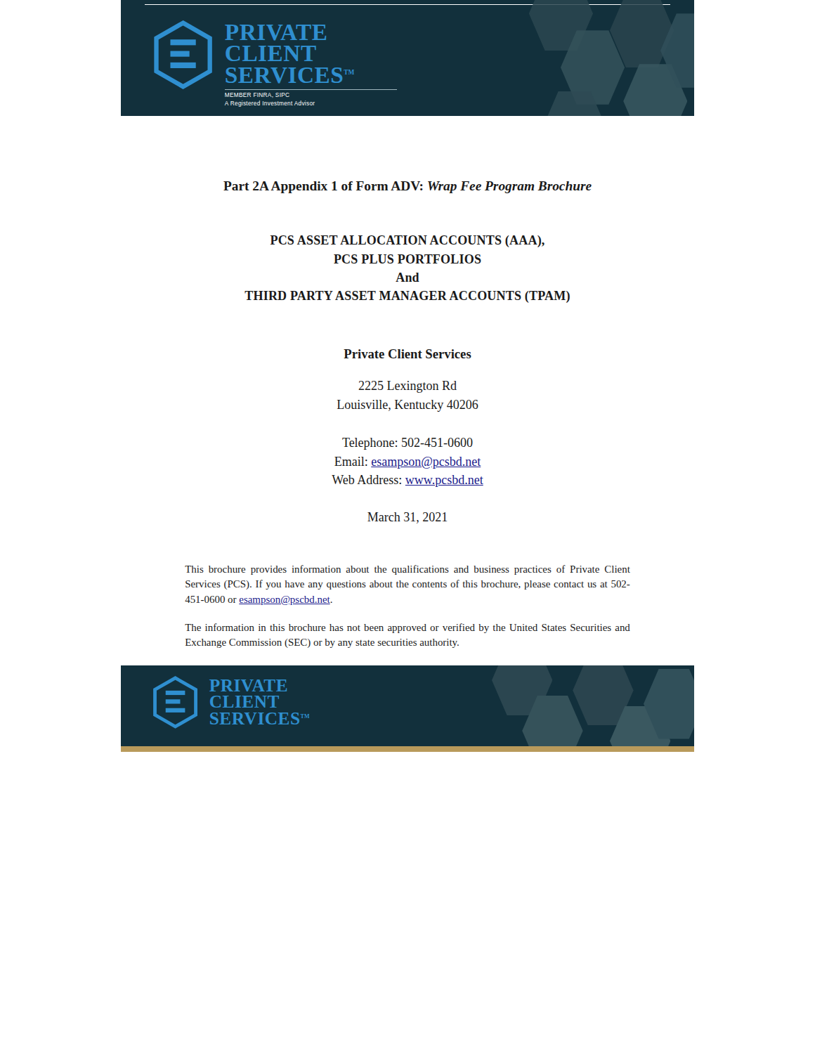PRIVATE CLIENT SERVICESTM
MEMBER FINRA, SIPC
A Registered Investment Advisor
Part 2A Appendix 1 of Form ADV: Wrap Fee Program Brochure
PCS ASSET ALLOCATION ACCOUNTS (AAA),
PCS PLUS PORTFOLIOS
And
THIRD PARTY ASSET MANAGER ACCOUNTS (TPAM)
Private Client Services
2225 Lexington Rd
Louisville, Kentucky 40206
Telephone: 502-451-0600
Email: esampson@pcsbd.net
Web Address: www.pcsbd.net
March 31, 2021
This brochure provides information about the qualifications and business practices of Private Client Services (PCS). If you have any questions about the contents of this brochure, please contact us at 502-451-0600 or esampson@pscbd.net.
The information in this brochure has not been approved or verified by the United States Securities and Exchange Commission (SEC) or by any state securities authority.
While Private Client Services is registered with the SEC as a Registered Investment Advisor (RIA), the registration alone does not imply any specific level of skill or training.
Additional information about Private Client Services also is available on the SEC’s website at www.advisorinfo.sec.gov. You can search this site by a unique identifying number, known as an SEC file number. The SEC file number for Private Client Services is 801-71475.
PRIVATE CLIENT SERVICESTM